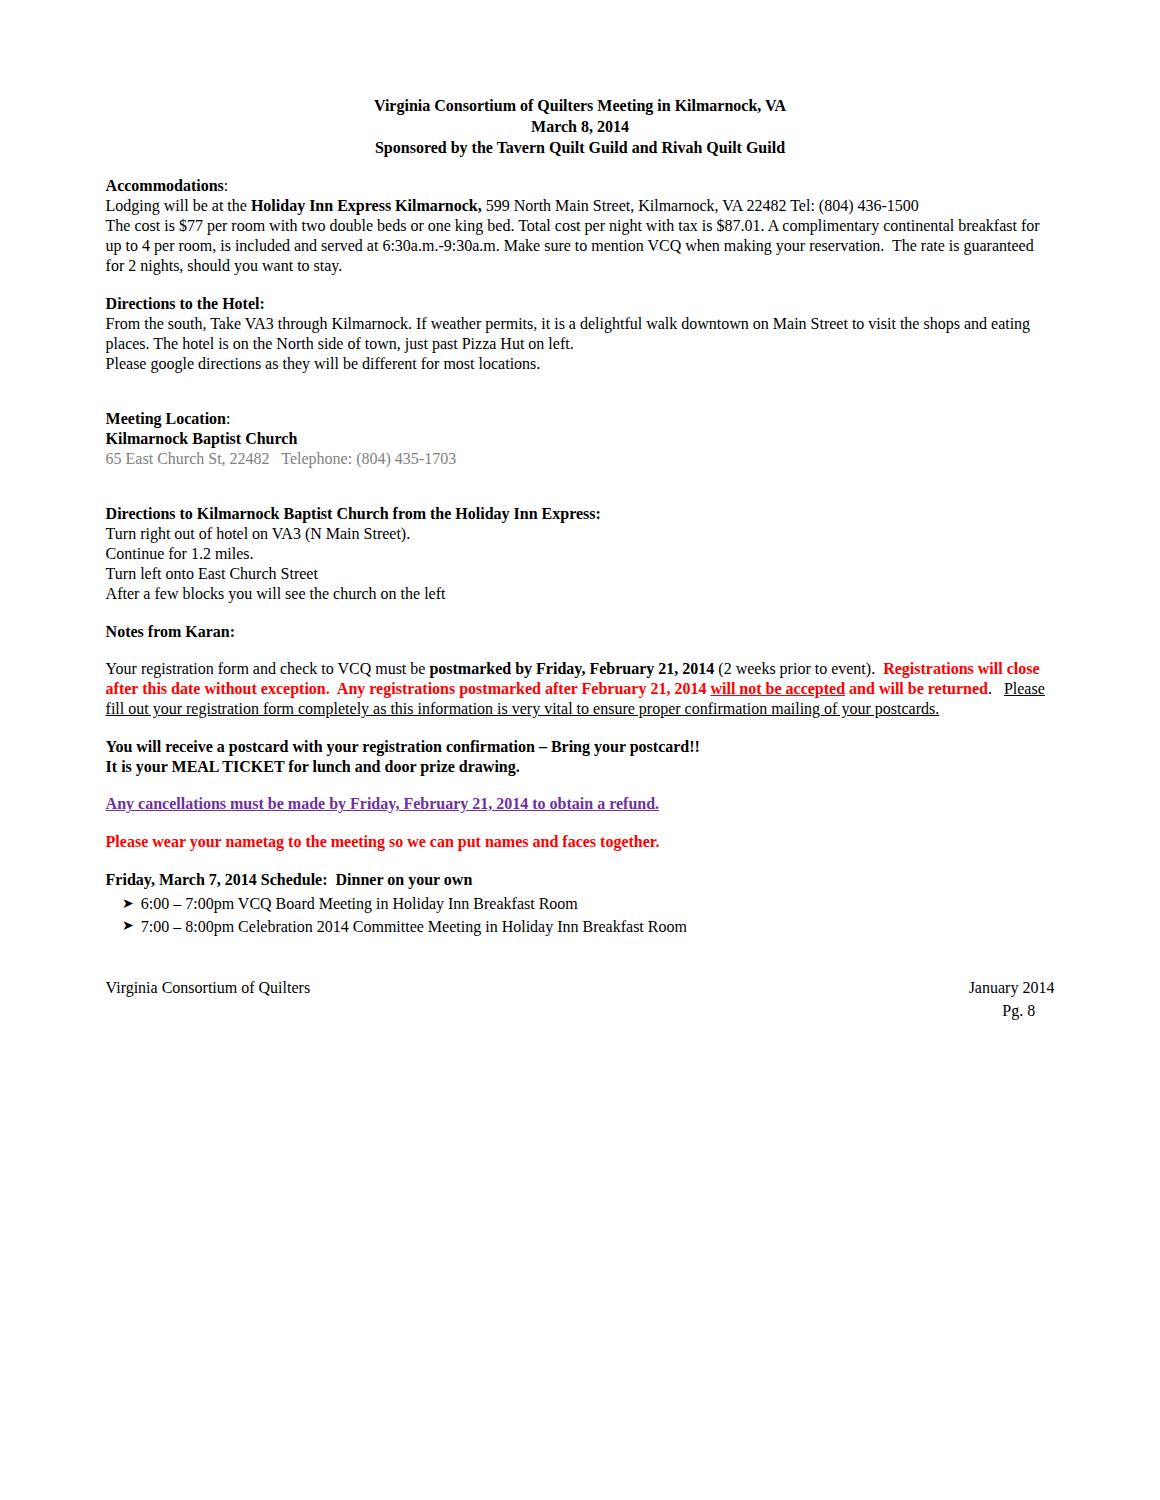Virginia Consortium of Quilters Meeting in Kilmarnock, VA
March 8, 2014
Sponsored by the Tavern Quilt Guild and Rivah Quilt Guild
Accommodations:
Lodging will be at the Holiday Inn Express Kilmarnock, 599 North Main Street, Kilmarnock, VA 22482 Tel: (804) 436-1500
The cost is $77 per room with two double beds or one king bed. Total cost per night with tax is $87.01. A complimentary continental breakfast for up to 4 per room, is included and served at 6:30a.m.-9:30a.m. Make sure to mention VCQ when making your reservation. The rate is guaranteed for 2 nights, should you want to stay.
Directions to the Hotel:
From the south, Take VA3 through Kilmarnock. If weather permits, it is a delightful walk downtown on Main Street to visit the shops and eating places. The hotel is on the North side of town, just past Pizza Hut on left.
Please google directions as they will be different for most locations.
Meeting Location:
Kilmarnock Baptist Church
65 East Church St, 22482 Telephone: (804) 435-1703
Directions to Kilmarnock Baptist Church from the Holiday Inn Express:
Turn right out of hotel on VA3 (N Main Street).
Continue for 1.2 miles.
Turn left onto East Church Street
After a few blocks you will see the church on the left
Notes from Karan:
Your registration form and check to VCQ must be postmarked by Friday, February 21, 2014 (2 weeks prior to event). Registrations will close after this date without exception. Any registrations postmarked after February 21, 2014 will not be accepted and will be returned. Please fill out your registration form completely as this information is very vital to ensure proper confirmation mailing of your postcards.
You will receive a postcard with your registration confirmation – Bring your postcard!!
It is your MEAL TICKET for lunch and door prize drawing.
Any cancellations must be made by Friday, February 21, 2014 to obtain a refund.
Please wear your nametag to the meeting so we can put names and faces together.
Friday, March 7, 2014 Schedule: Dinner on your own
6:00 – 7:00pm VCQ Board Meeting in Holiday Inn Breakfast Room
7:00 – 8:00pm Celebration 2014 Committee Meeting in Holiday Inn Breakfast Room
Virginia Consortium of Quilters January 2014
Pg. 8